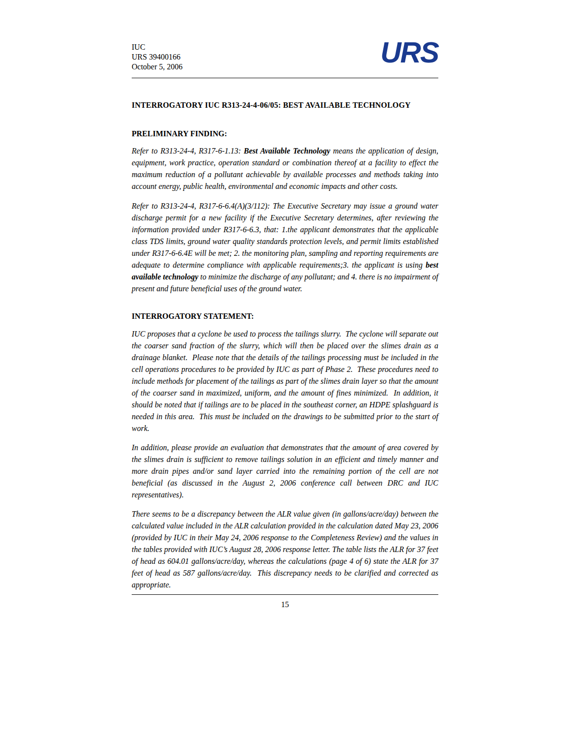IUC
URS 39400166
October 5, 2006
URS
INTERROGATORY IUC R313-24-4-06/05: BEST AVAILABLE TECHNOLOGY
PRELIMINARY FINDING:
Refer to R313-24-4, R317-6-1.13: Best Available Technology means the application of design, equipment, work practice, operation standard or combination thereof at a facility to effect the maximum reduction of a pollutant achievable by available processes and methods taking into account energy, public health, environmental and economic impacts and other costs.
Refer to R313-24-4, R317-6-6.4(A)(3/112): The Executive Secretary may issue a ground water discharge permit for a new facility if the Executive Secretary determines, after reviewing the information provided under R317-6-6.3, that: 1.the applicant demonstrates that the applicable class TDS limits, ground water quality standards protection levels, and permit limits established under R317-6-6.4E will be met; 2. the monitoring plan, sampling and reporting requirements are adequate to determine compliance with applicable requirements;3. the applicant is using best available technology to minimize the discharge of any pollutant; and 4. there is no impairment of present and future beneficial uses of the ground water.
INTERROGATORY STATEMENT:
IUC proposes that a cyclone be used to process the tailings slurry. The cyclone will separate out the coarser sand fraction of the slurry, which will then be placed over the slimes drain as a drainage blanket. Please note that the details of the tailings processing must be included in the cell operations procedures to be provided by IUC as part of Phase 2. These procedures need to include methods for placement of the tailings as part of the slimes drain layer so that the amount of the coarser sand in maximized, uniform, and the amount of fines minimized. In addition, it should be noted that if tailings are to be placed in the southeast corner, an HDPE splashguard is needed in this area. This must be included on the drawings to be submitted prior to the start of work.
In addition, please provide an evaluation that demonstrates that the amount of area covered by the slimes drain is sufficient to remove tailings solution in an efficient and timely manner and more drain pipes and/or sand layer carried into the remaining portion of the cell are not beneficial (as discussed in the August 2, 2006 conference call between DRC and IUC representatives).
There seems to be a discrepancy between the ALR value given (in gallons/acre/day) between the calculated value included in the ALR calculation provided in the calculation dated May 23, 2006 (provided by IUC in their May 24, 2006 response to the Completeness Review) and the values in the tables provided with IUC’s August 28, 2006 response letter. The table lists the ALR for 37 feet of head as 604.01 gallons/acre/day, whereas the calculations (page 4 of 6) state the ALR for 37 feet of head as 587 gallons/acre/day. This discrepancy needs to be clarified and corrected as appropriate.
15